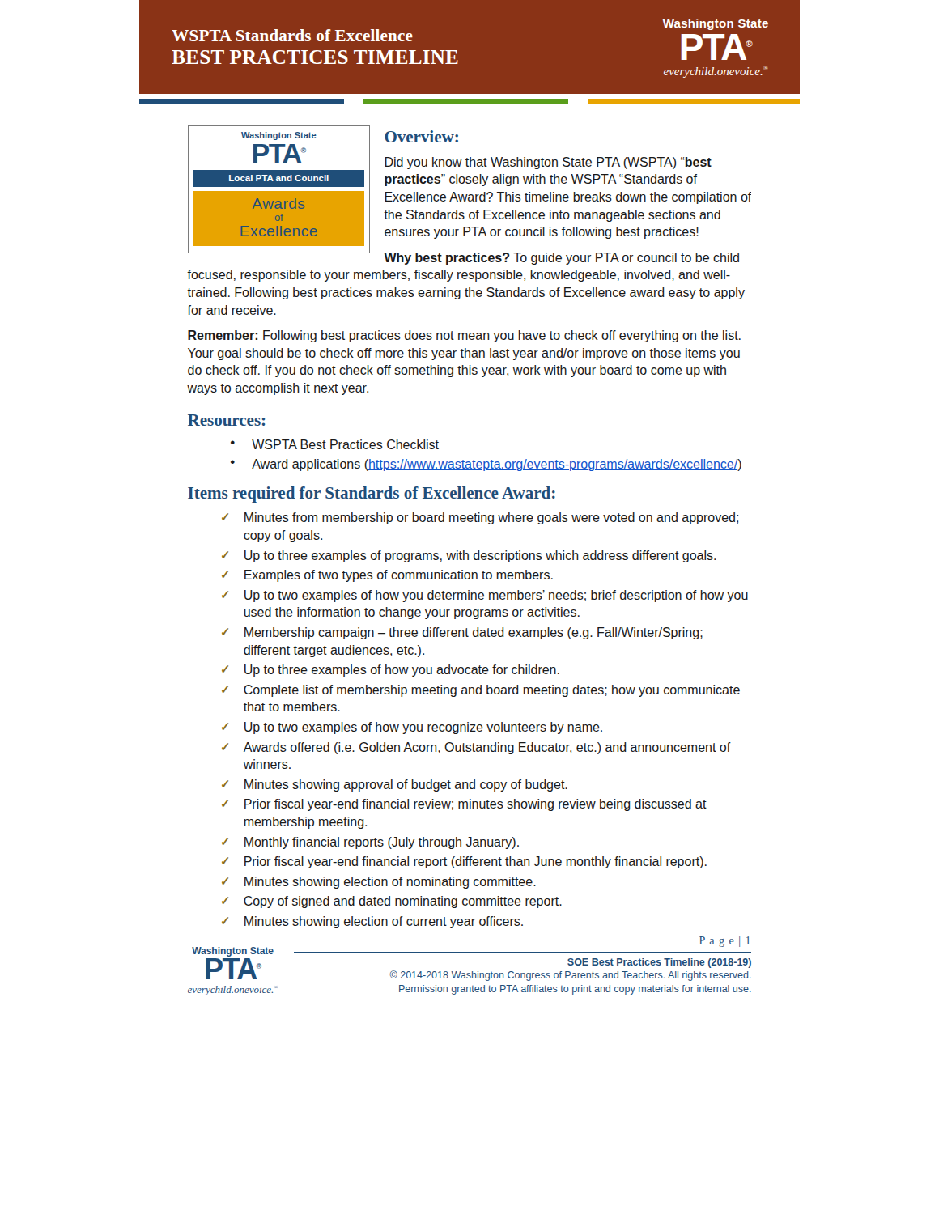WSPTA Standards of Excellence
BEST PRACTICES TIMELINE
Washington State
PTA®
everychild.onevoice.®
Washington State
PTA®
Local PTA and Council
Awards
of
Excellence
Overview:
Did you know that Washington State PTA (WSPTA) “best practices” closely align with the WSPTA “Standards of Excellence Award? This timeline breaks down the compilation of the Standards of Excellence into manageable sections and ensures your PTA or council is following best practices!
Why best practices? To guide your PTA or council to be child focused, responsible to your members, fiscally responsible, knowledgeable, involved, and well-trained. Following best practices makes earning the Standards of Excellence award easy to apply for and receive.
Remember: Following best practices does not mean you have to check off everything on the list. Your goal should be to check off more this year than last year and/or improve on those items you do check off. If you do not check off something this year, work with your board to come up with ways to accomplish it next year.
Resources:
WSPTA Best Practices Checklist
Award applications (https://www.wastatepta.org/events-programs/awards/excellence/)
Items required for Standards of Excellence Award:
Minutes from membership or board meeting where goals were voted on and approved; copy of goals.
Up to three examples of programs, with descriptions which address different goals.
Examples of two types of communication to members.
Up to two examples of how you determine members’ needs; brief description of how you used the information to change your programs or activities.
Membership campaign – three different dated examples (e.g. Fall/Winter/Spring; different target audiences, etc.).
Up to three examples of how you advocate for children.
Complete list of membership meeting and board meeting dates; how you communicate that to members.
Up to two examples of how you recognize volunteers by name.
Awards offered (i.e. Golden Acorn, Outstanding Educator, etc.) and announcement of winners.
Minutes showing approval of budget and copy of budget.
Prior fiscal year-end financial review; minutes showing review being discussed at membership meeting.
Monthly financial reports (July through January).
Prior fiscal year-end financial report (different than June monthly financial report).
Minutes showing election of nominating committee.
Copy of signed and dated nominating committee report.
Minutes showing election of current year officers.
Washington State
PTA®
everychild.onevoice.®
P a g e | 1
SOE Best Practices Timeline (2018-19)
© 2014-2018 Washington Congress of Parents and Teachers. All rights reserved.
Permission granted to PTA affiliates to print and copy materials for internal use.